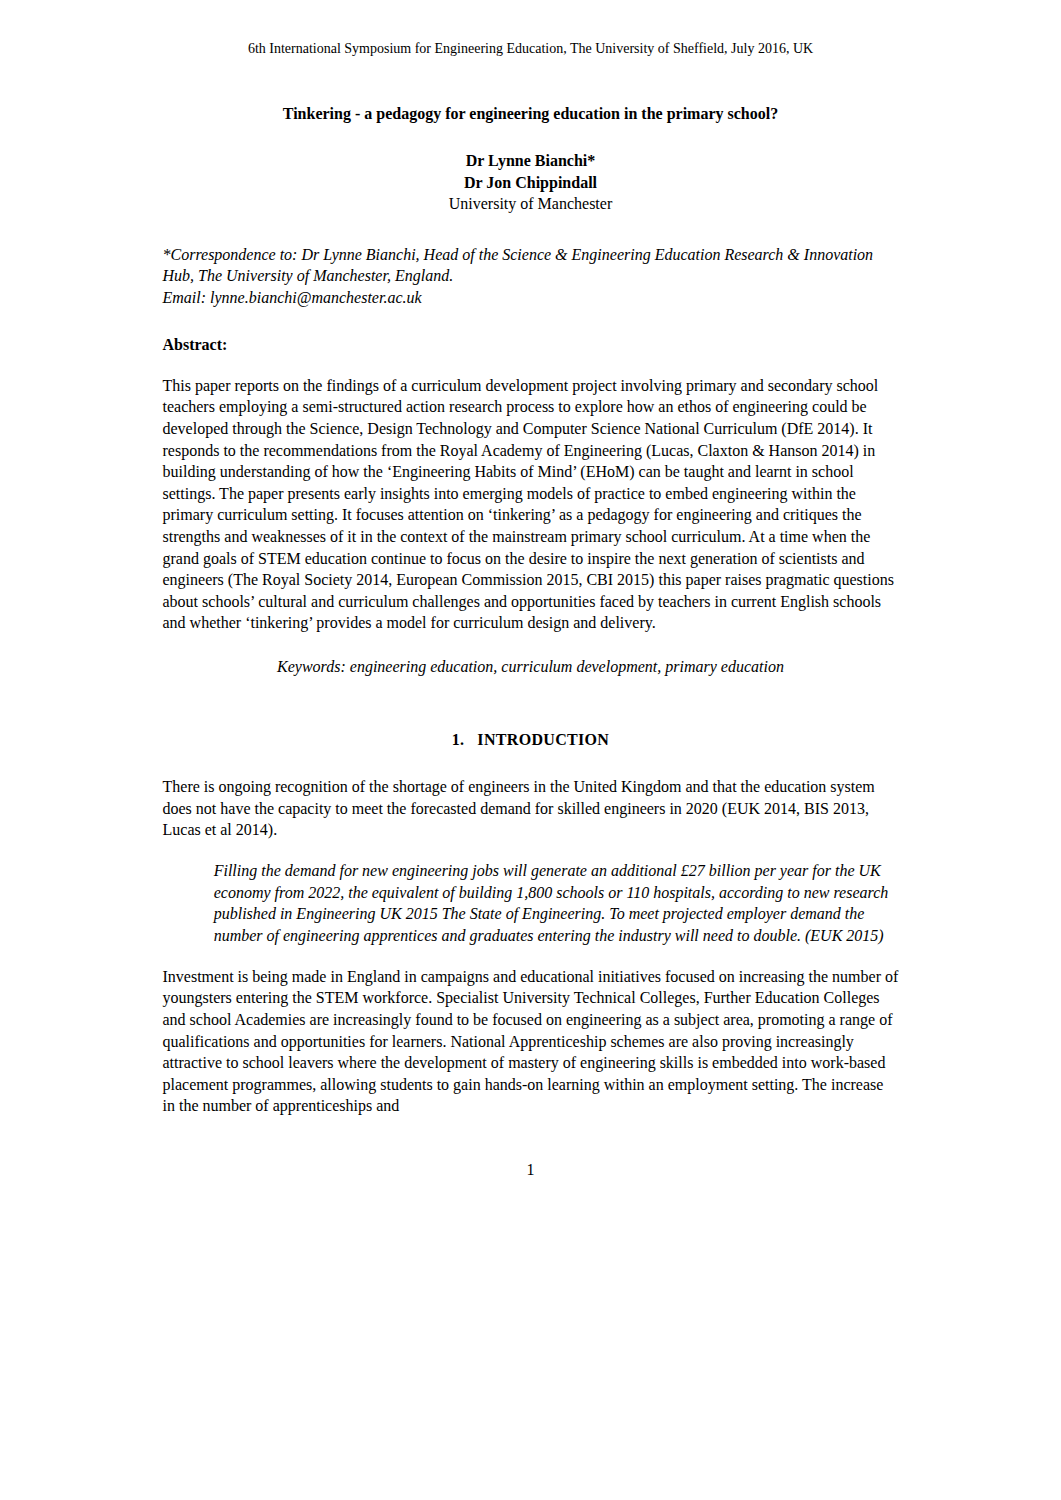6th International Symposium for Engineering Education, The University of Sheffield, July 2016, UK
Tinkering - a pedagogy for engineering education in the primary school?
Dr Lynne Bianchi* Dr Jon Chippindall University of Manchester
*Correspondence to: Dr Lynne Bianchi, Head of the Science & Engineering Education Research & Innovation Hub, The University of Manchester, England.
Email: lynne.bianchi@manchester.ac.uk
Abstract:
This paper reports on the findings of a curriculum development project involving primary and secondary school teachers employing a semi-structured action research process to explore how an ethos of engineering could be developed through the Science, Design Technology and Computer Science National Curriculum (DfE 2014). It responds to the recommendations from the Royal Academy of Engineering (Lucas, Claxton & Hanson 2014) in building understanding of how the ‘Engineering Habits of Mind’ (EHoM) can be taught and learnt in school settings. The paper presents early insights into emerging models of practice to embed engineering within the primary curriculum setting. It focuses attention on ‘tinkering’ as a pedagogy for engineering and critiques the strengths and weaknesses of it in the context of the mainstream primary school curriculum. At a time when the grand goals of STEM education continue to focus on the desire to inspire the next generation of scientists and engineers (The Royal Society 2014, European Commission 2015, CBI 2015) this paper raises pragmatic questions about schools’ cultural and curriculum challenges and opportunities faced by teachers in current English schools and whether ‘tinkering’ provides a model for curriculum design and delivery.
Keywords: engineering education, curriculum development, primary education
1. INTRODUCTION
There is ongoing recognition of the shortage of engineers in the United Kingdom and that the education system does not have the capacity to meet the forecasted demand for skilled engineers in 2020 (EUK 2014, BIS 2013, Lucas et al 2014).
Filling the demand for new engineering jobs will generate an additional £27 billion per year for the UK economy from 2022, the equivalent of building 1,800 schools or 110 hospitals, according to new research published in Engineering UK 2015 The State of Engineering. To meet projected employer demand the number of engineering apprentices and graduates entering the industry will need to double. (EUK 2015)
Investment is being made in England in campaigns and educational initiatives focused on increasing the number of youngsters entering the STEM workforce. Specialist University Technical Colleges, Further Education Colleges and school Academies are increasingly found to be focused on engineering as a subject area, promoting a range of qualifications and opportunities for learners. National Apprenticeship schemes are also proving increasingly attractive to school leavers where the development of mastery of engineering skills is embedded into work-based placement programmes, allowing students to gain hands-on learning within an employment setting. The increase in the number of apprenticeships and
1